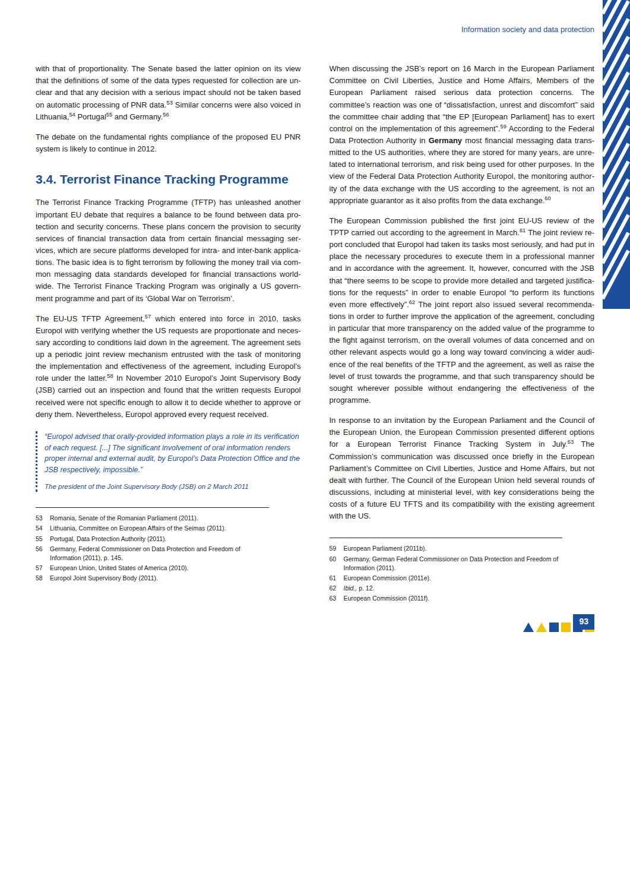Information society and data protection
with that of proportionality. The Senate based the latter opinion on its view that the definitions of some of the data types requested for collection are unclear and that any decision with a serious impact should not be taken based on automatic processing of PNR data.53 Similar concerns were also voiced in Lithuania,54 Portugal55 and Germany.56
The debate on the fundamental rights compliance of the proposed EU PNR system is likely to continue in 2012.
3.4. Terrorist Finance Tracking Programme
The Terrorist Finance Tracking Programme (TFTP) has unleashed another important EU debate that requires a balance to be found between data protection and security concerns. These plans concern the provision to security services of financial transaction data from certain financial messaging services, which are secure platforms developed for intra- and inter-bank applications. The basic idea is to fight terrorism by following the money trail via common messaging data standards developed for financial transactions worldwide. The Terrorist Finance Tracking Program was originally a US government programme and part of its ‘Global War on Terrorism’.
The EU-US TFTP Agreement,57 which entered into force in 2010, tasks Europol with verifying whether the US requests are proportionate and necessary according to conditions laid down in the agreement. The agreement sets up a periodic joint review mechanism entrusted with the task of monitoring the implementation and effectiveness of the agreement, including Europol’s role under the latter.58 In November 2010 Europol’s Joint Supervisory Body (JSB) carried out an inspection and found that the written requests Europol received were not specific enough to allow it to decide whether to approve or deny them. Nevertheless, Europol approved every request received.
“Europol advised that orally-provided information plays a role in its verification of each request. [...] The significant involvement of oral information renders proper internal and external audit, by Europol’s Data Protection Office and the JSB respectively, impossible.” The president of the Joint Supervisory Body (JSB) on 2 March 2011
Romania, Senate of the Romanian Parliament (2011).
Lithuania, Committee on European Affairs of the Seimas (2011).
Portugal, Data Protection Authority (2011).
Germany, Federal Commissioner on Data Protection and Freedom of Information (2011), p. 145.
European Union, United States of America (2010).
Europol Joint Supervisory Body (2011).
When discussing the JSB’s report on 16 March in the European Parliament Committee on Civil Liberties, Justice and Home Affairs, Members of the European Parliament raised serious data protection concerns. The committee’s reaction was one of “dissatisfaction, unrest and discomfort” said the committee chair adding that “the EP [European Parliament] has to exert control on the implementation of this agreement”.59 According to the Federal Data Protection Authority in Germany most financial messaging data transmitted to the US authorities, where they are stored for many years, are unrelated to international terrorism, and risk being used for other purposes. In the view of the Federal Data Protection Authority Europol, the monitoring authority of the data exchange with the US according to the agreement, is not an appropriate guarantor as it also profits from the data exchange.60
The European Commission published the first joint EU-US review of the TPTP carried out according to the agreement in March.61 The joint review report concluded that Europol had taken its tasks most seriously, and had put in place the necessary procedures to execute them in a professional manner and in accordance with the agreement. It, however, concurred with the JSB that “there seems to be scope to provide more detailed and targeted justifications for the requests” in order to enable Europol “to perform its functions even more effectively”.62 The joint report also issued several recommendations in order to further improve the application of the agreement, concluding in particular that more transparency on the added value of the programme to the fight against terrorism, on the overall volumes of data concerned and on other relevant aspects would go a long way toward convincing a wider audience of the real benefits of the TFTP and the agreement, as well as raise the level of trust towards the programme, and that such transparency should be sought wherever possible without endangering the effectiveness of the programme.
In response to an invitation by the European Parliament and the Council of the European Union, the European Commission presented different options for a European Terrorist Finance Tracking System in July.63 The Commission’s communication was discussed once briefly in the European Parliament’s Committee on Civil Liberties, Justice and Home Affairs, but not dealt with further. The Council of the European Union held several rounds of discussions, including at ministerial level, with key considerations being the costs of a future EU TFTS and its compatibility with the existing agreement with the US.
European Parliament (2011b).
Germany, German Federal Commissioner on Data Protection and Freedom of Information (2011).
European Commission (2011e).
Ibid., p. 12.
European Commission (2011f).
93